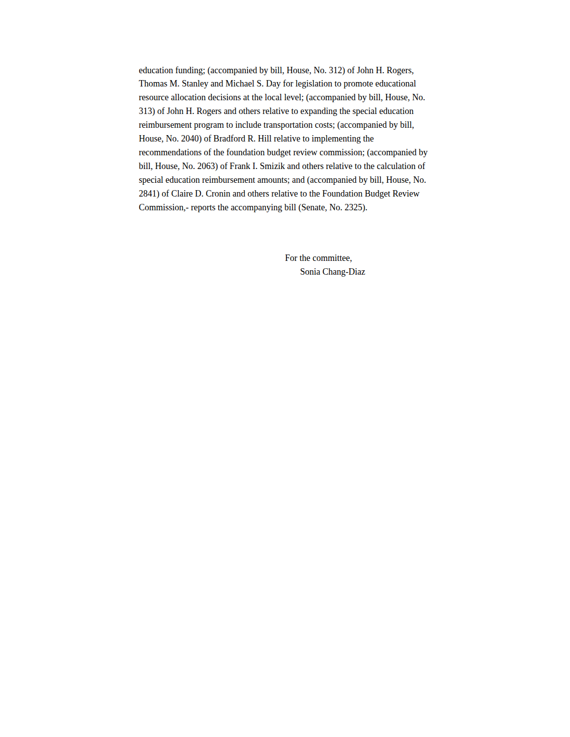education funding; (accompanied by bill, House, No. 312) of John H. Rogers, Thomas M. Stanley and Michael S. Day for legislation to promote educational resource allocation decisions at the local level; (accompanied by bill, House, No. 313) of John H. Rogers and others relative to expanding the special education reimbursement program to include transportation costs; (accompanied by bill, House, No. 2040) of Bradford R. Hill relative to implementing the recommendations of the foundation budget review commission; (accompanied by bill, House, No. 2063) of Frank I. Smizik and others relative to the calculation of special education reimbursement amounts; and (accompanied by bill, House, No. 2841) of Claire D. Cronin and others relative to the Foundation Budget Review Commission,- reports the accompanying bill (Senate, No. 2325).
For the committee,
Sonia Chang-Diaz